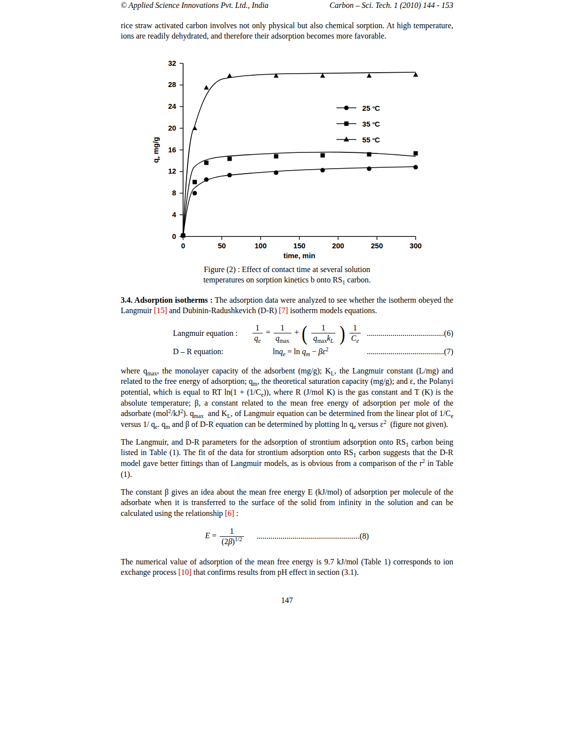© Applied Science Innovations Pvt. Ltd., India
Carbon – Sci. Tech. 1 (2010) 144 - 153
rice straw activated carbon involves not only physical but also chemical sorption. At high temperature, ions are readily dehydrated, and therefore their adsorption becomes more favorable.
0 4 8 12 16 20 24 28 32 0 50 100 150 200 250 300 time, min qe mg/g 25 oC 35 oC 55 oC
Figure (2) : Effect of contact time at several solution
temperatures on sorption kinetics b onto RS1 carbon.
3.4. Adsorption isotherms : The adsorption data were analyzed to see whether the isotherm obeyed the Langmuir [15] and Dubinin-Radushkevich (D-R) [7] isotherm models equations.
Langmuir equation :
1 qe = 1 qmax + ( 1 qmaxkL ) 1 Ce
.......................................(6)
D – R equation:
lnqe = ln qm − βε2
.......................................(7)
where qmax, the monolayer capacity of the adsorbent (mg/g); KL, the Langmuir constant (L/mg) and related to the free energy of adsorption; qm, the theoretical saturation capacity (mg/g); and ε, the Polanyi potential, which is equal to RT ln(1 + (1/Ce)), where R (J/mol K) is the gas constant and T (K) is the absolute temperature; β, a constant related to the mean free energy of adsorption per mole of the adsorbate (mol2/kJ2). qmax and KL, of Langmuir equation can be determined from the linear plot of 1/Ce versus 1/ qe. qm and β of D-R equation can be determined by plotting ln qe versus ε2 (figure not given).
The Langmuir, and D-R parameters for the adsorption of strontium adsorption onto RS1 carbon being listed in Table (1). The fit of the data for strontium adsorption onto RS1 carbon suggests that the D-R model gave better fittings than of Langmuir models, as is obvious from a comparison of the r2 in Table (1).
The constant β gives an idea about the mean free energy E (kJ/mol) of adsorption per molecule of the adsorbate when it is transferred to the surface of the solid from infinity in the solution and can be calculated using the relationship [6] :
E = 1(2β)1/2 ....................................................(8)
The numerical value of adsorption of the mean free energy is 9.7 kJ/mol (Table 1) corresponds to ion exchange process [10] that confirms results from pH effect in section (3.1).
147